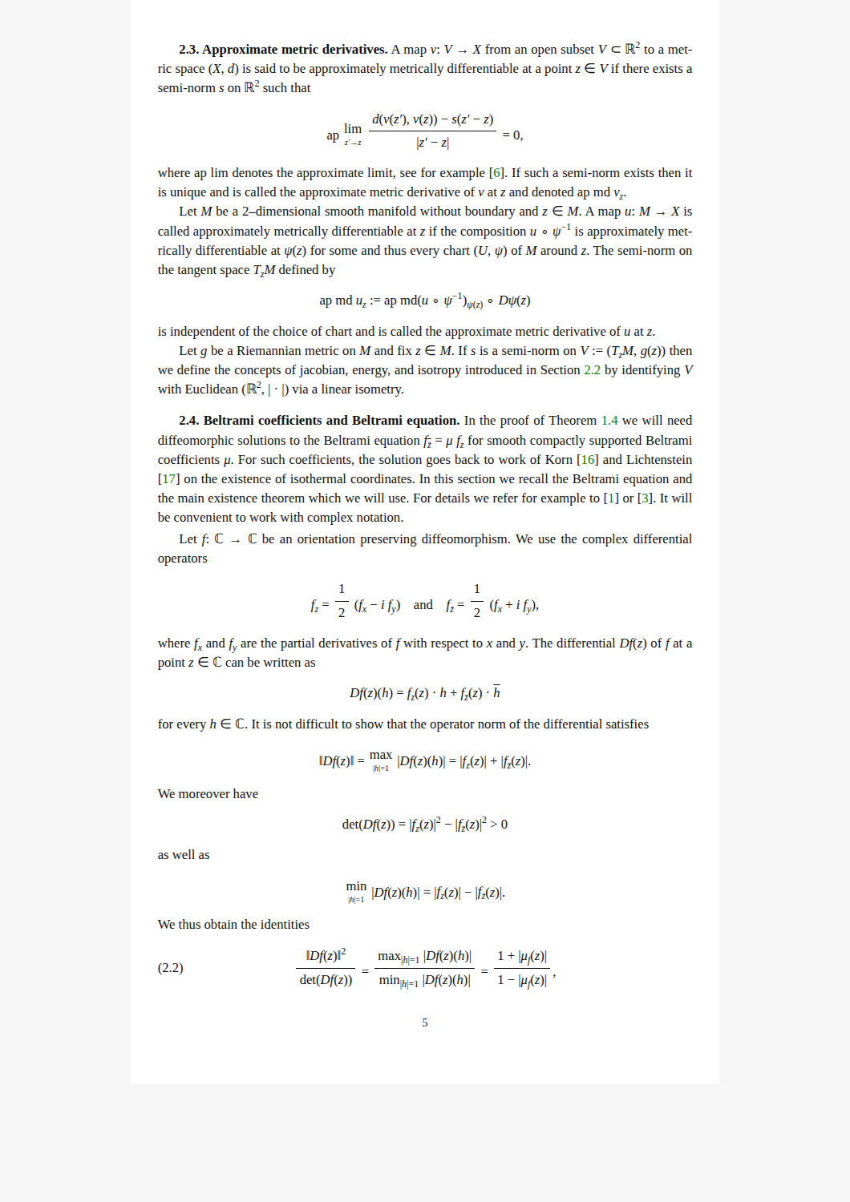2.3. Approximate metric derivatives. A map v: V → X from an open subset V ⊂ ℝ2 to a metric space (X, d) is said to be approximately metrically differentiable at a point z ∈ V if there exists a semi-norm s on ℝ2 such that
ap lim z′→z d(v(z′), v(z)) − s(z′ − z) |z′ − z| = 0,
where ap lim denotes the approximate limit, see for example [6]. If such a semi-norm exists then it is unique and is called the approximate metric derivative of v at z and denoted ap md vz.
Let M be a 2–dimensional smooth manifold without boundary and z ∈ M. A map u: M → X is called approximately metrically differentiable at z if the composition u ∘ ψ−1 is approximately metrically differentiable at ψ(z) for some and thus every chart (U, ψ) of M around z. The semi-norm on the tangent space TzM defined by
ap md uz := ap md(u ∘ ψ−1)ψ(z) ∘ Dψ(z)
is independent of the choice of chart and is called the approximate metric derivative of u at z.
Let g be a Riemannian metric on M and fix z ∈ M. If s is a semi-norm on V := (TzM, g(z)) then we define the concepts of jacobian, energy, and isotropy introduced in Section 2.2 by identifying V with Euclidean (ℝ2, | · |) via a linear isometry.
2.4. Beltrami coefficients and Beltrami equation. In the proof of Theorem 1.4 we will need diffeomorphic solutions to the Beltrami equation fz̄ = μ fz for smooth compactly supported Beltrami coefficients μ. For such coefficients, the solution goes back to work of Korn [16] and Lichtenstein [17] on the existence of isothermal coordinates. In this section we recall the Beltrami equation and the main existence theorem which we will use. For details we refer for example to [1] or [3]. It will be convenient to work with complex notation.
Let f: ℂ → ℂ be an orientation preserving diffeomorphism. We use the complex differential operators
fz = 12 (fx − i fy) and fz̄ = 12 (fx + i fy),
where fx and fy are the partial derivatives of f with respect to x and y. The differential Df(z) of f at a point z ∈ ℂ can be written as
Df(z)(h) = fz(z) · h + fz̄(z) · h
for every h ∈ ℂ. It is not difficult to show that the operator norm of the differential satisfies
‖Df(z)‖ = max|h|=1 |Df(z)(h)| = |fz(z)| + |fz̄(z)|.
We moreover have
det(Df(z)) = |fz(z)|2 − |fz̄(z)|2 > 0
as well as
min|h|=1 |Df(z)(h)| = |fz(z)| − |fz̄(z)|.
We thus obtain the identities
(2.2) ‖Df(z)‖2 det(Df(z)) = max|h|=1 |Df(z)(h)| min|h|=1 |Df(z)(h)| = 1 + |μf(z)| 1 − |μf(z)| ,
5